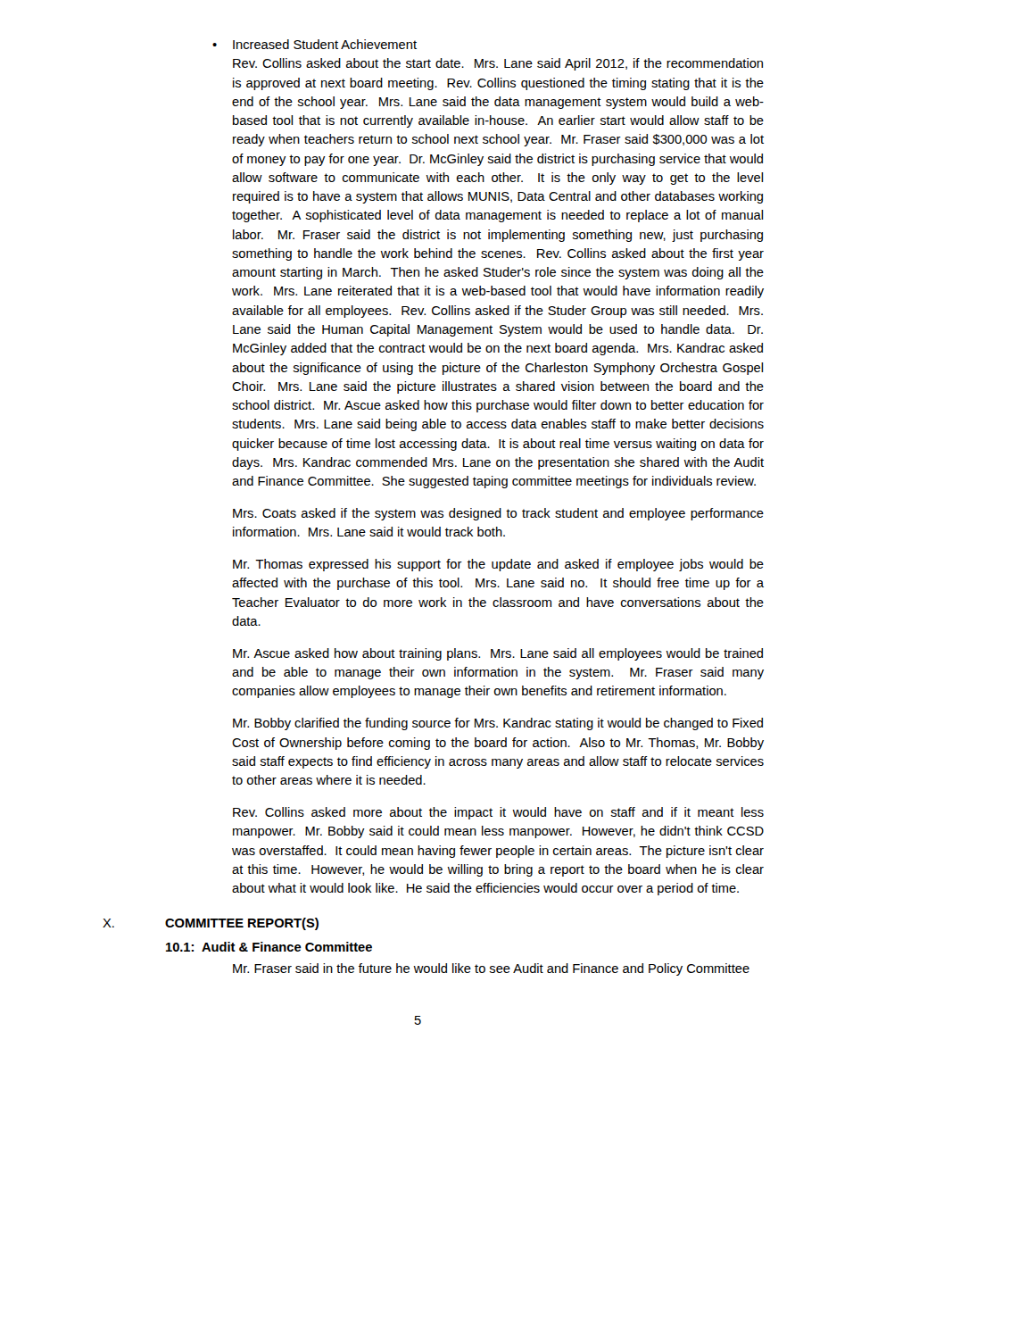Increased Student Achievement
Rev. Collins asked about the start date. Mrs. Lane said April 2012, if the recommendation is approved at next board meeting. Rev. Collins questioned the timing stating that it is the end of the school year. Mrs. Lane said the data management system would build a web-based tool that is not currently available in-house. An earlier start would allow staff to be ready when teachers return to school next school year. Mr. Fraser said $300,000 was a lot of money to pay for one year. Dr. McGinley said the district is purchasing service that would allow software to communicate with each other. It is the only way to get to the level required is to have a system that allows MUNIS, Data Central and other databases working together. A sophisticated level of data management is needed to replace a lot of manual labor. Mr. Fraser said the district is not implementing something new, just purchasing something to handle the work behind the scenes. Rev. Collins asked about the first year amount starting in March. Then he asked Studer's role since the system was doing all the work. Mrs. Lane reiterated that it is a web-based tool that would have information readily available for all employees. Rev. Collins asked if the Studer Group was still needed. Mrs. Lane said the Human Capital Management System would be used to handle data. Dr. McGinley added that the contract would be on the next board agenda. Mrs. Kandrac asked about the significance of using the picture of the Charleston Symphony Orchestra Gospel Choir. Mrs. Lane said the picture illustrates a shared vision between the board and the school district. Mr. Ascue asked how this purchase would filter down to better education for students. Mrs. Lane said being able to access data enables staff to make better decisions quicker because of time lost accessing data. It is about real time versus waiting on data for days. Mrs. Kandrac commended Mrs. Lane on the presentation she shared with the Audit and Finance Committee. She suggested taping committee meetings for individuals review.
Mrs. Coats asked if the system was designed to track student and employee performance information. Mrs. Lane said it would track both.
Mr. Thomas expressed his support for the update and asked if employee jobs would be affected with the purchase of this tool. Mrs. Lane said no. It should free time up for a Teacher Evaluator to do more work in the classroom and have conversations about the data.
Mr. Ascue asked how about training plans. Mrs. Lane said all employees would be trained and be able to manage their own information in the system. Mr. Fraser said many companies allow employees to manage their own benefits and retirement information.
Mr. Bobby clarified the funding source for Mrs. Kandrac stating it would be changed to Fixed Cost of Ownership before coming to the board for action. Also to Mr. Thomas, Mr. Bobby said staff expects to find efficiency in across many areas and allow staff to relocate services to other areas where it is needed.
Rev. Collins asked more about the impact it would have on staff and if it meant less manpower. Mr. Bobby said it could mean less manpower. However, he didn't think CCSD was overstaffed. It could mean having fewer people in certain areas. The picture isn't clear at this time. However, he would be willing to bring a report to the board when he is clear about what it would look like. He said the efficiencies would occur over a period of time.
X. COMMITTEE REPORT(S)
10.1: Audit & Finance Committee
Mr. Fraser said in the future he would like to see Audit and Finance and Policy Committee
5